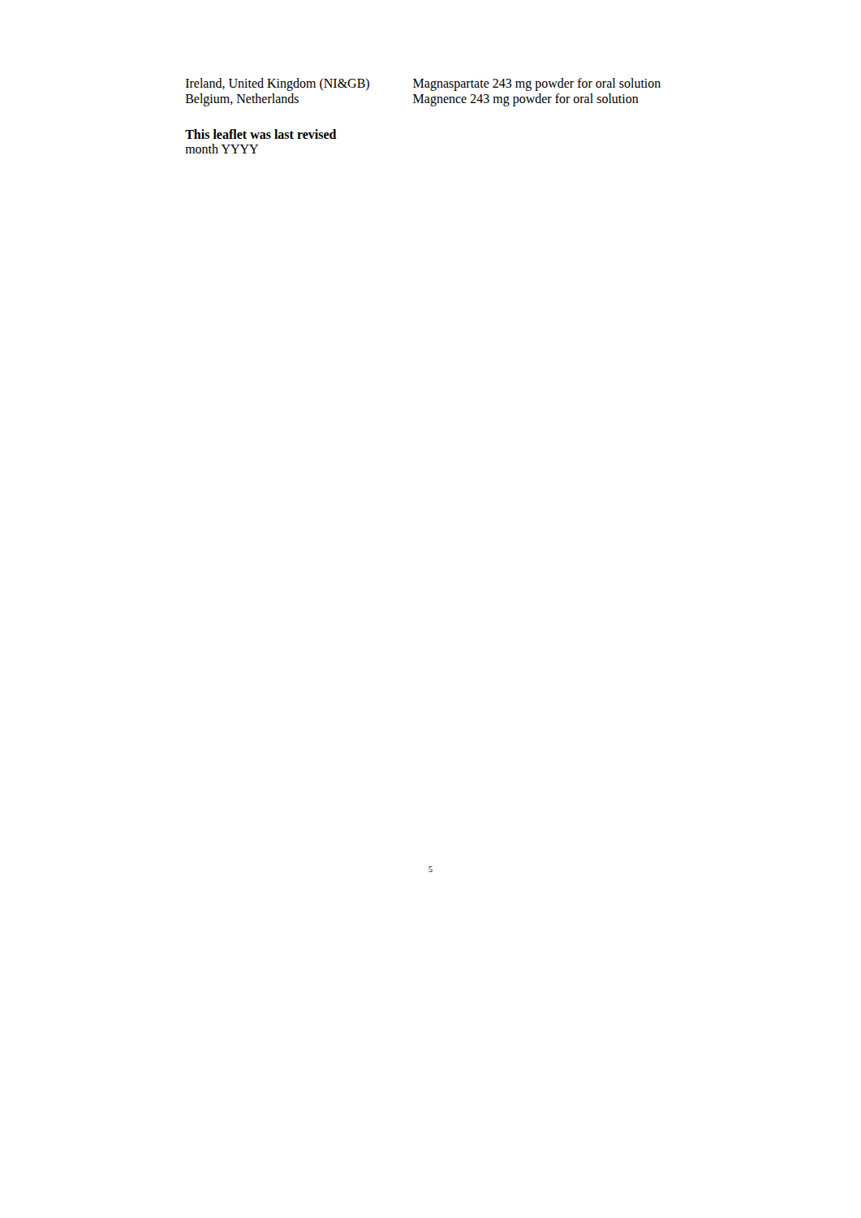| Ireland, United Kingdom (NI&GB) | Magnaspartate 243 mg powder for oral solution |
| Belgium, Netherlands | Magnence 243 mg powder for oral solution |
This leaflet was last revised month YYYY
5